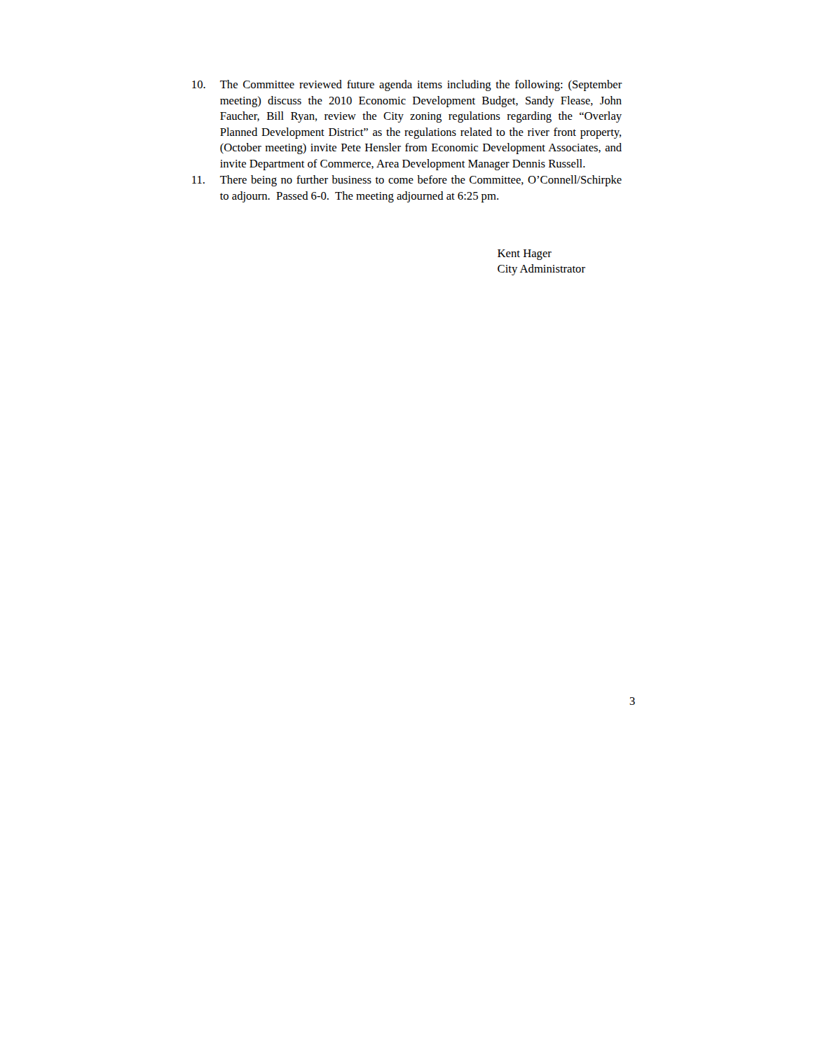10. The Committee reviewed future agenda items including the following: (September meeting) discuss the 2010 Economic Development Budget, Sandy Flease, John Faucher, Bill Ryan, review the City zoning regulations regarding the “Overlay Planned Development District” as the regulations related to the river front property, (October meeting) invite Pete Hensler from Economic Development Associates, and invite Department of Commerce, Area Development Manager Dennis Russell.
11. There being no further business to come before the Committee, O’Connell/Schirpke to adjourn. Passed 6-0. The meeting adjourned at 6:25 pm.
Kent Hager
City Administrator
3